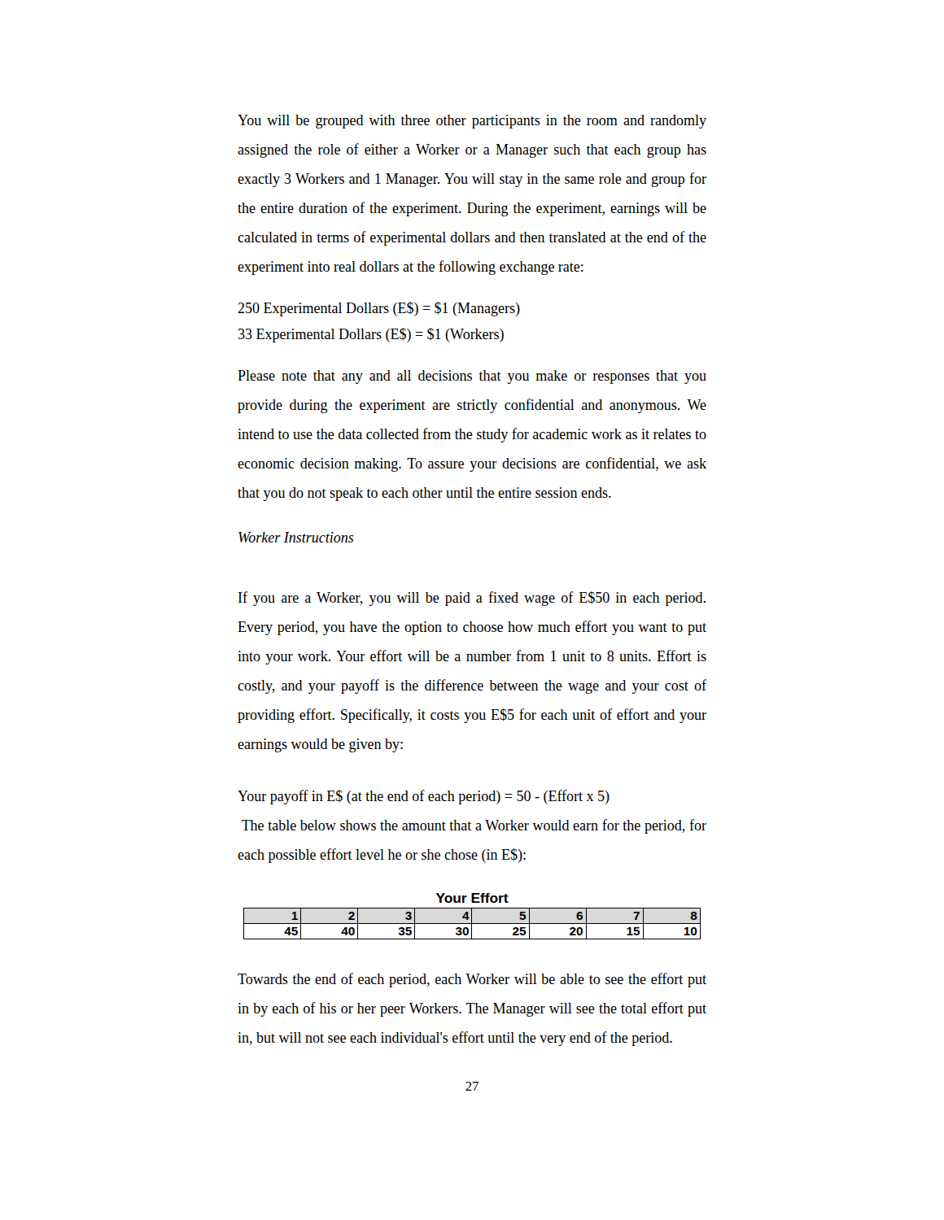You will be grouped with three other participants in the room and randomly assigned the role of either a Worker or a Manager such that each group has exactly 3 Workers and 1 Manager. You will stay in the same role and group for the entire duration of the experiment. During the experiment, earnings will be calculated in terms of experimental dollars and then translated at the end of the experiment into real dollars at the following exchange rate:
250 Experimental Dollars (E$) = $1 (Managers)
33 Experimental Dollars (E$) = $1 (Workers)
Please note that any and all decisions that you make or responses that you provide during the experiment are strictly confidential and anonymous. We intend to use the data collected from the study for academic work as it relates to economic decision making. To assure your decisions are confidential, we ask that you do not speak to each other until the entire session ends.
Worker Instructions
If you are a Worker, you will be paid a fixed wage of E$50 in each period. Every period, you have the option to choose how much effort you want to put into your work. Your effort will be a number from 1 unit to 8 units. Effort is costly, and your payoff is the difference between the wage and your cost of providing effort. Specifically, it costs you E$5 for each unit of effort and your earnings would be given by:
Your payoff in E$ (at the end of each period) = 50 - (Effort x 5)
The table below shows the amount that a Worker would earn for the period, for each possible effort level he or she chose (in E$):
Your Effort
| 1 | 2 | 3 | 4 | 5 | 6 | 7 | 8 |
| 45 | 40 | 35 | 30 | 25 | 20 | 15 | 10 |
Towards the end of each period, each Worker will be able to see the effort put in by each of his or her peer Workers. The Manager will see the total effort put in, but will not see each individual's effort until the very end of the period.
27